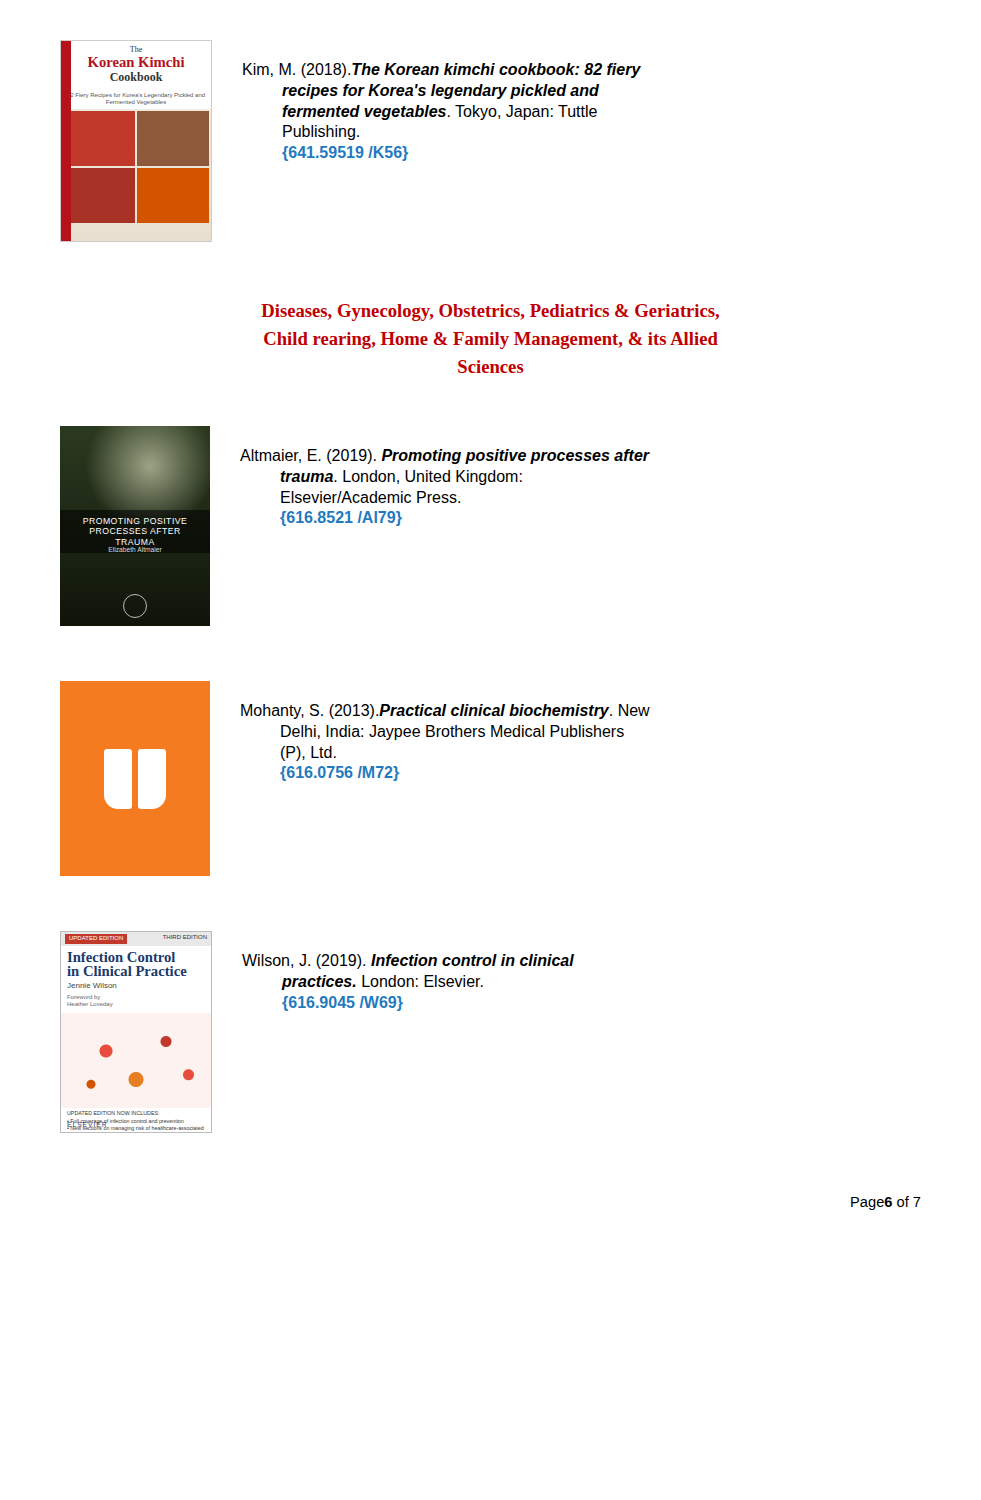The
Korean Kimchi
Cookbook
82 Fiery Recipes for Korea's Legendary Pickled and Fermented Vegetables
Kim, M. (2018).The Korean kimchi cookbook: 82 fiery
recipes for Korea's legendary pickled and
fermented vegetables. Tokyo, Japan: Tuttle
Publishing.
{641.59519 /K56}
Diseases, Gynecology, Obstetrics, Pediatrics & Geriatrics,
Child rearing, Home & Family Management, & its Allied
Sciences
PROMOTING POSITIVE
PROCESSES AFTER
TRAUMA
Elizabeth Altmaier
Altmaier, E. (2019). Promoting positive processes after
trauma. London, United Kingdom:
Elsevier/Academic Press.
{616.8521 /Al79}
Mohanty, S. (2013).Practical clinical biochemistry. New
Delhi, India: Jaypee Brothers Medical Publishers
(P), Ltd.
{616.0756 /M72}
UPDATED EDITION THIRD EDITION
Infection Control
in Clinical Practice
Jennie Wilson
Foreword by
Heather Loveday
UPDATED EDITION NOW INCLUDES:
• Full coverage of infection control and prevention
• New sections on managing risk of healthcare-associated infections
• Key challenges for practice
• Decontamination and waste
• Revised figures and tables
ELSEVIER
Wilson, J. (2019). Infection control in clinical
practices. London: Elsevier.
{616.9045 /W69}
Page6 of 7